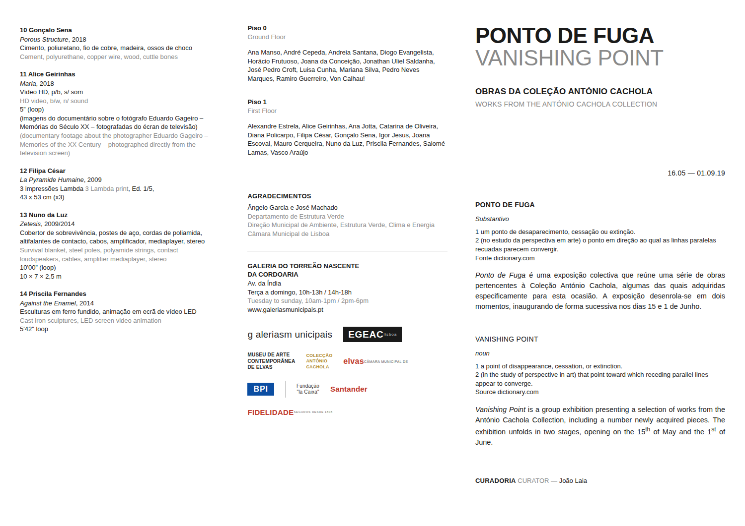10 Gonçalo Sena
Porous Structure, 2018
Cimento, poliuretano, fio de cobre, madeira, ossos de choco
Cement, polyurethane, copper wire, wood, cuttle bones
11 Alice Geirinhas
Maria, 2018
Vídeo HD, p/b, s/ som
HD video, b/w, n/ sound
5” (loop)
(imagens do documentário sobre o fotógrafo Eduardo Gageiro – Memórias do Século XX – fotografadas do écran de televisão)
(documentary footage about the photographer Eduardo Gageiro – Memories of the XX Century – photographed directly from the television screen)
12 Filipa César
La Pyramide Humaine, 2009
3 impressões Lambda 3 Lambda print, Ed. 1/5,
43 x 53 cm (x3)
13 Nuno da Luz
Zetesis, 2009/2014
Cobertor de sobrevivência, postes de aço, cordas de poliamida, altifalantes de contacto, cabos, amplificador, mediaplayer, stereo
Survival blanket, steel poles, polyamide strings, contact loudspeakers, cables, amplifier mediaplayer, stereo
10'00” (loop)
10 × 7 × 2,5 m
14 Priscila Fernandes
Against the Enamel, 2014
Esculturas em ferro fundido, animação em ecrã de vídeo LED
Cast iron sculptures, LED screen video animation
5'42" loop
Piso 0Ground Floor
Ana Manso, André Cepeda, Andreia Santana, Diogo Evangelista, Horácio Frutuoso, Joana da Conceição, Jonathan Uliel Saldanha, José Pedro Croft, Luisa Cunha, Mariana Silva, Pedro Neves Marques, Ramiro Guerreiro, Von Calhau!
Piso 1First Floor
Alexandre Estrela, Alice Geirinhas, Ana Jotta, Catarina de Oliveira, Diana Policarpo, Filipa César, Gonçalo Sena, Igor Jesus, Joana Escoval, Mauro Cerqueira, Nuno da Luz, Priscila Fernandes, Salomé Lamas, Vasco Araújo
AGRADECIMENTOS
Ângelo Garcia e José Machado
Departamento de Estrutura Verde
Direção Municipal de Ambiente, Estrutura Verde, Clima e Energia
Câmara Municipal de Lisboa
GALERIA DO TORREÃO NASCENTE
DA CORDOARIA
Av. da Índia
Terça a domingo, 10h-13h / 14h-18h
Tuesday to sunday, 10am-1pm / 2pm-6pm
www.galeriasmunicipais.pt
g alerias m unicipais EGEAClisboa
MUSEU DE ARTE
CONTEMPORÂNEA
DE ELVAS COLECÇÃO
ANTÓNIO
CACHOLA elvasCÂMARA MUNICIPAL DE
BPI Fundação
"la Caixa" Santander FIDELIDADESEGUROS DESDE 1808
PONTO DE FUGAVANISHING POINT
OBRAS DA COLEÇÃO ANTÓNIO CACHOLA
WORKS FROM THE ANTÓNIO CACHOLA COLLECTION
16.05 — 01.09.19
PONTO DE FUGA
Substantivo
1 um ponto de desaparecimento, cessação ou extinção.
2 (no estudo da perspectiva em arte) o ponto em direção ao qual as linhas paralelas recuadas parecem convergir.
Fonte dictionary.com
Ponto de Fuga é uma exposição colectiva que reúne uma série de obras pertencentes à Coleção António Cachola, algumas das quais adquiridas especificamente para esta ocasião. A exposição desenrola-se em dois momentos, inaugurando de forma sucessiva nos dias 15 e 1 de Junho.
VANISHING POINT
noun
1 a point of disappearance, cessation, or extinction.
2 (in the study of perspective in art) that point toward which receding parallel lines appear to converge.
Source dictionary.com
Vanishing Point is a group exhibition presenting a selection of works from the António Cachola Collection, including a number newly acquired pieces. The exhibition unfolds in two stages, opening on the 15th of May and the 1st of June.
CURADORIA CURATOR — João Laia